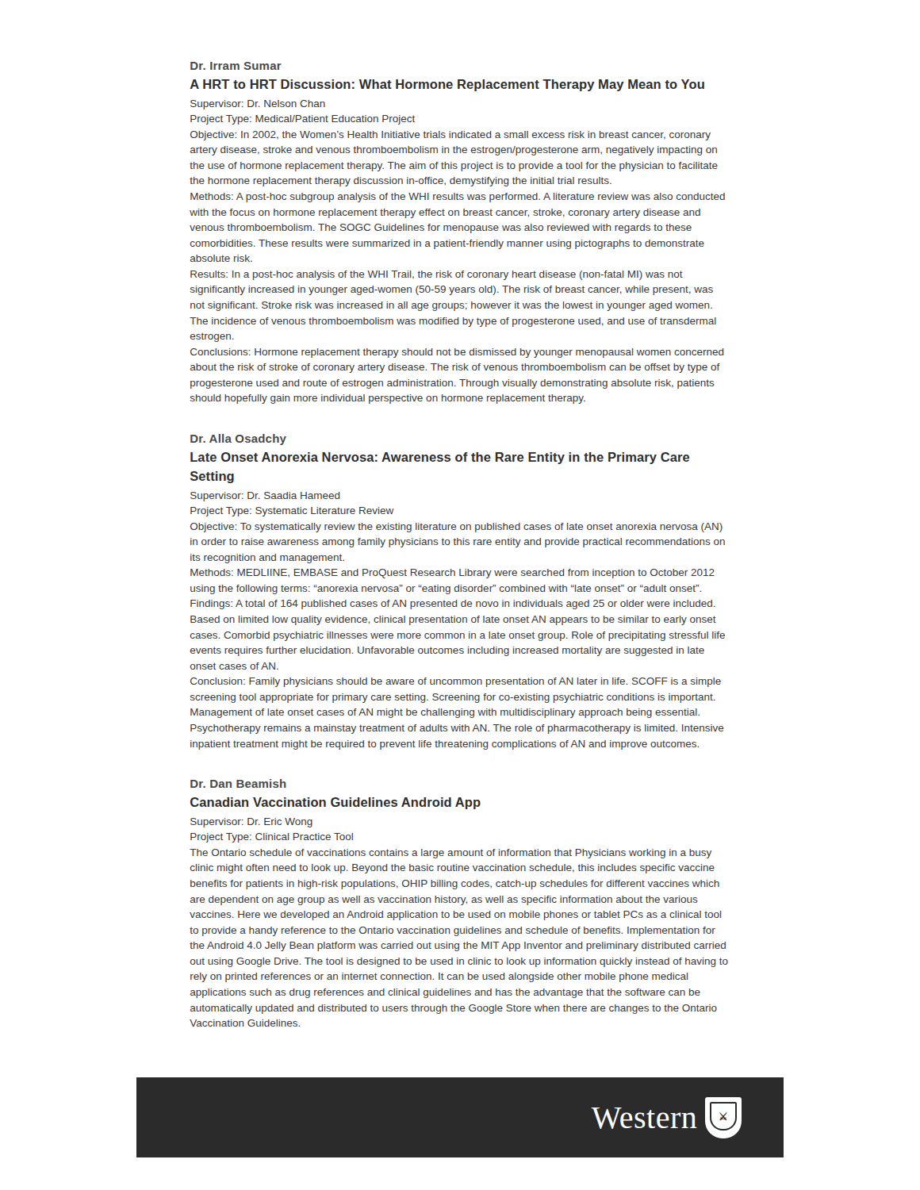Dr. Irram Sumar
A HRT to HRT Discussion: What Hormone Replacement Therapy May Mean to You
Supervisor: Dr. Nelson Chan
Project Type: Medical/Patient Education Project
Objective: In 2002, the Women’s Health Initiative trials indicated a small excess risk in breast cancer, coronary artery disease, stroke and venous thromboembolism in the estrogen/progesterone arm, negatively impacting on the use of hormone replacement therapy. The aim of this project is to provide a tool for the physician to facilitate the hormone replacement therapy discussion in-office, demystifying the initial trial results.
Methods: A post-hoc subgroup analysis of the WHI results was performed. A literature review was also conducted with the focus on hormone replacement therapy effect on breast cancer, stroke, coronary artery disease and venous thromboembolism. The SOGC Guidelines for menopause was also reviewed with regards to these comorbidities. These results were summarized in a patient-friendly manner using pictographs to demonstrate absolute risk.
Results: In a post-hoc analysis of the WHI Trail, the risk of coronary heart disease (non-fatal MI) was not significantly increased in younger aged-women (50-59 years old). The risk of breast cancer, while present, was not significant. Stroke risk was increased in all age groups; however it was the lowest in younger aged women. The incidence of venous thromboembolism was modified by type of progesterone used, and use of transdermal estrogen.
Conclusions: Hormone replacement therapy should not be dismissed by younger menopausal women concerned about the risk of stroke of coronary artery disease. The risk of venous thromboembolism can be offset by type of progesterone used and route of estrogen administration. Through visually demonstrating absolute risk, patients should hopefully gain more individual perspective on hormone replacement therapy.
Dr. Alla Osadchy
Late Onset Anorexia Nervosa: Awareness of the Rare Entity in the Primary Care Setting
Supervisor: Dr. Saadia Hameed
Project Type: Systematic Literature Review
Objective: To systematically review the existing literature on published cases of late onset anorexia nervosa (AN) in order to raise awareness among family physicians to this rare entity and provide practical recommendations on its recognition and management.
Methods: MEDLIINE, EMBASE and ProQuest Research Library were searched from inception to October 2012 using the following terms: “anorexia nervosa” or “eating disorder” combined with “late onset” or “adult onset”.
Findings: A total of 164 published cases of AN presented de novo in individuals aged 25 or older were included. Based on limited low quality evidence, clinical presentation of late onset AN appears to be similar to early onset cases. Comorbid psychiatric illnesses were more common in a late onset group. Role of precipitating stressful life events requires further elucidation. Unfavorable outcomes including increased mortality are suggested in late onset cases of AN.
Conclusion: Family physicians should be aware of uncommon presentation of AN later in life. SCOFF is a simple screening tool appropriate for primary care setting. Screening for co-existing psychiatric conditions is important. Management of late onset cases of AN might be challenging with multidisciplinary approach being essential. Psychotherapy remains a mainstay treatment of adults with AN. The role of pharmacotherapy is limited. Intensive inpatient treatment might be required to prevent life threatening complications of AN and improve outcomes.
Dr. Dan Beamish
Canadian Vaccination Guidelines Android App
Supervisor: Dr. Eric Wong
Project Type: Clinical Practice Tool
The Ontario schedule of vaccinations contains a large amount of information that Physicians working in a busy clinic might often need to look up. Beyond the basic routine vaccination schedule, this includes specific vaccine benefits for patients in high-risk populations, OHIP billing codes, catch-up schedules for different vaccines which are dependent on age group as well as vaccination history, as well as specific information about the various vaccines. Here we developed an Android application to be used on mobile phones or tablet PCs as a clinical tool to provide a handy reference to the Ontario vaccination guidelines and schedule of benefits. Implementation for the Android 4.0 Jelly Bean platform was carried out using the MIT App Inventor and preliminary distributed carried out using Google Drive. The tool is designed to be used in clinic to look up information quickly instead of having to rely on printed references or an internet connection. It can be used alongside other mobile phone medical applications such as drug references and clinical guidelines and has the advantage that the software can be automatically updated and distributed to users through the Google Store when there are changes to the Ontario Vaccination Guidelines.
Western ⚔